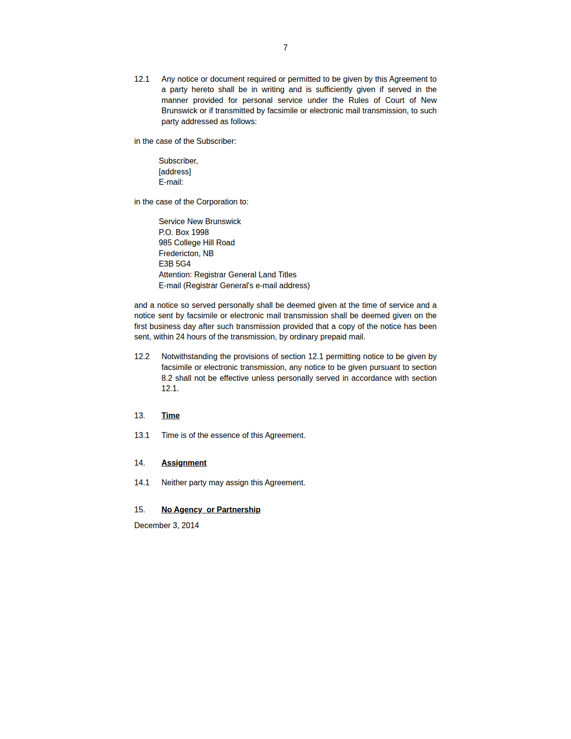7
12.1
Any notice or document required or permitted to be given by this Agreement to a party hereto shall be in writing and is sufficiently given if served in the manner provided for personal service under the Rules of Court of New Brunswick or if transmitted by facsimile or electronic mail transmission, to such party addressed as follows:
in the case of the Subscriber:
Subscriber,
[address]
E-mail:
in the case of the Corporation to:
Service New Brunswick
P.O. Box 1998
985 College Hill Road
Fredericton, NB
E3B 5G4
Attention: Registrar General Land Titles
E-mail (Registrar General's e-mail address)
and a notice so served personally shall be deemed given at the time of service and a notice sent by facsimile or electronic mail transmission shall be deemed given on the first business day after such transmission provided that a copy of the notice has been sent, within 24 hours of the transmission, by ordinary prepaid mail.
12.2
Notwithstanding the provisions of section 12.1 permitting notice to be given by facsimile or electronic transmission, any notice to be given pursuant to section 8.2 shall not be effective unless personally served in accordance with section 12.1.
13.
Time
13.1
Time is of the essence of this Agreement.
14.
Assignment
14.1
Neither party may assign this Agreement.
15.
No Agency or Partnership
December 3, 2014